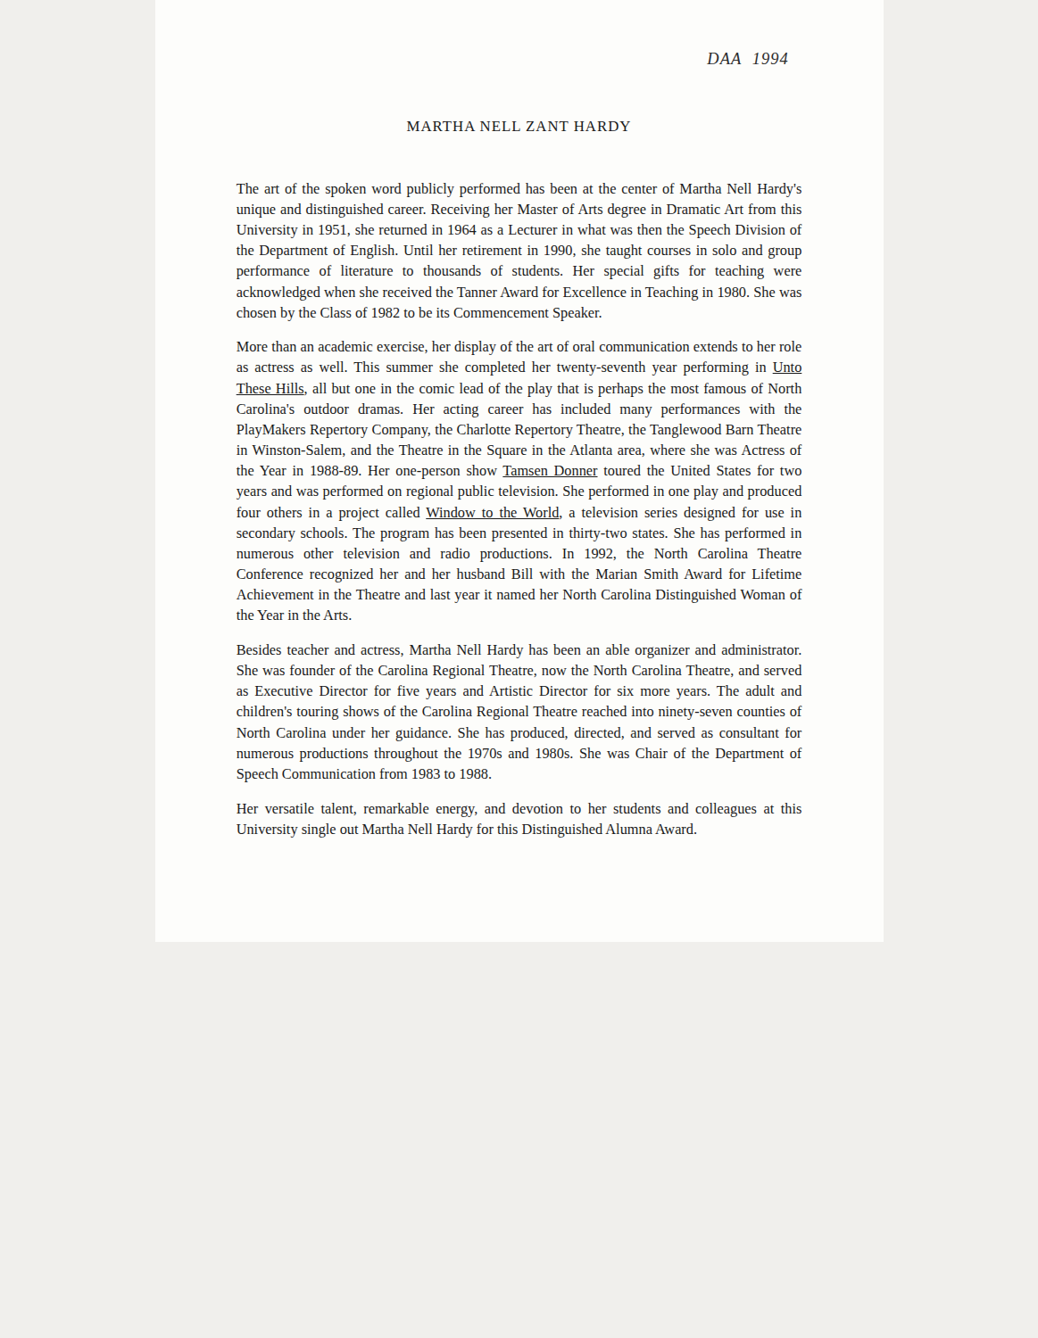DAA 1994
MARTHA NELL ZANT HARDY
The art of the spoken word publicly performed has been at the center of Martha Nell Hardy's unique and distinguished career. Receiving her Master of Arts degree in Dramatic Art from this University in 1951, she returned in 1964 as a Lecturer in what was then the Speech Division of the Department of English. Until her retirement in 1990, she taught courses in solo and group performance of literature to thousands of students. Her special gifts for teaching were acknowledged when she received the Tanner Award for Excellence in Teaching in 1980. She was chosen by the Class of 1982 to be its Commencement Speaker.
More than an academic exercise, her display of the art of oral communication extends to her role as actress as well. This summer she completed her twenty-seventh year performing in Unto These Hills, all but one in the comic lead of the play that is perhaps the most famous of North Carolina's outdoor dramas. Her acting career has included many performances with the PlayMakers Repertory Company, the Charlotte Repertory Theatre, the Tanglewood Barn Theatre in Winston-Salem, and the Theatre in the Square in the Atlanta area, where she was Actress of the Year in 1988-89. Her one-person show Tamsen Donner toured the United States for two years and was performed on regional public television. She performed in one play and produced four others in a project called Window to the World, a television series designed for use in secondary schools. The program has been presented in thirty-two states. She has performed in numerous other television and radio productions. In 1992, the North Carolina Theatre Conference recognized her and her husband Bill with the Marian Smith Award for Lifetime Achievement in the Theatre and last year it named her North Carolina Distinguished Woman of the Year in the Arts.
Besides teacher and actress, Martha Nell Hardy has been an able organizer and administrator. She was founder of the Carolina Regional Theatre, now the North Carolina Theatre, and served as Executive Director for five years and Artistic Director for six more years. The adult and children's touring shows of the Carolina Regional Theatre reached into ninety-seven counties of North Carolina under her guidance. She has produced, directed, and served as consultant for numerous productions throughout the 1970s and 1980s. She was Chair of the Department of Speech Communication from 1983 to 1988.
Her versatile talent, remarkable energy, and devotion to her students and colleagues at this University single out Martha Nell Hardy for this Distinguished Alumna Award.